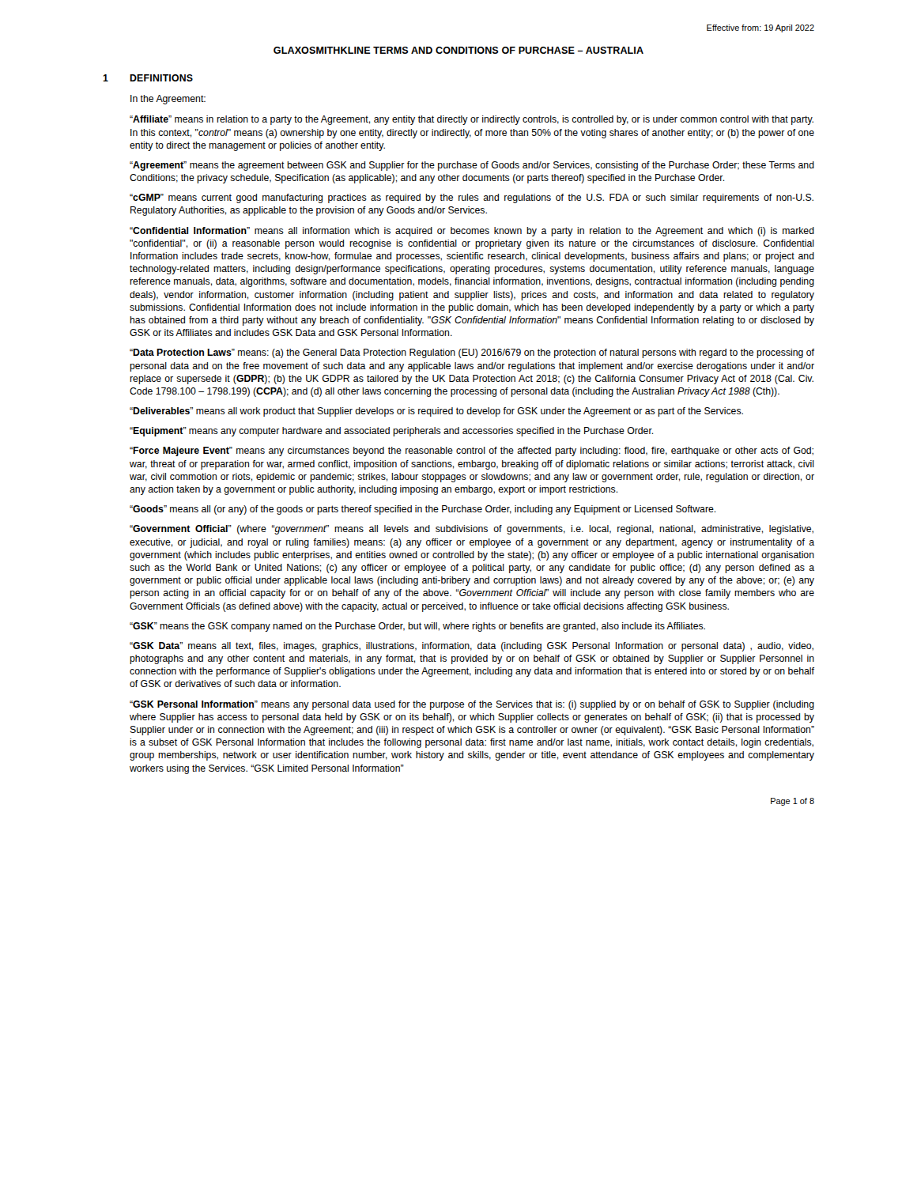Effective from: 19 April 2022
GLAXOSMITHKLINE TERMS AND CONDITIONS OF PURCHASE – AUSTRALIA
1
DEFINITIONS
In the Agreement:
“Affiliate” means in relation to a party to the Agreement, any entity that directly or indirectly controls, is controlled by, or is under common control with that party. In this context, "control" means (a) ownership by one entity, directly or indirectly, of more than 50% of the voting shares of another entity; or (b) the power of one entity to direct the management or policies of another entity.
“Agreement” means the agreement between GSK and Supplier for the purchase of Goods and/or Services, consisting of the Purchase Order; these Terms and Conditions; the privacy schedule, Specification (as applicable); and any other documents (or parts thereof) specified in the Purchase Order.
“cGMP” means current good manufacturing practices as required by the rules and regulations of the U.S. FDA or such similar requirements of non-U.S. Regulatory Authorities, as applicable to the provision of any Goods and/or Services.
“Confidential Information” means all information which is acquired or becomes known by a party in relation to the Agreement and which (i) is marked "confidential", or (ii) a reasonable person would recognise is confidential or proprietary given its nature or the circumstances of disclosure. Confidential Information includes trade secrets, know-how, formulae and processes, scientific research, clinical developments, business affairs and plans; or project and technology-related matters, including design/performance specifications, operating procedures, systems documentation, utility reference manuals, language reference manuals, data, algorithms, software and documentation, models, financial information, inventions, designs, contractual information (including pending deals), vendor information, customer information (including patient and supplier lists), prices and costs, and information and data related to regulatory submissions. Confidential Information does not include information in the public domain, which has been developed independently by a party or which a party has obtained from a third party without any breach of confidentiality. "GSK Confidential Information" means Confidential Information relating to or disclosed by GSK or its Affiliates and includes GSK Data and GSK Personal Information.
“Data Protection Laws” means: (a) the General Data Protection Regulation (EU) 2016/679 on the protection of natural persons with regard to the processing of personal data and on the free movement of such data and any applicable laws and/or regulations that implement and/or exercise derogations under it and/or replace or supersede it (GDPR); (b) the UK GDPR as tailored by the UK Data Protection Act 2018; (c) the California Consumer Privacy Act of 2018 (Cal. Civ. Code 1798.100 – 1798.199) (CCPA); and (d) all other laws concerning the processing of personal data (including the Australian Privacy Act 1988 (Cth)).
“Deliverables” means all work product that Supplier develops or is required to develop for GSK under the Agreement or as part of the Services.
“Equipment” means any computer hardware and associated peripherals and accessories specified in the Purchase Order.
“Force Majeure Event” means any circumstances beyond the reasonable control of the affected party including: flood, fire, earthquake or other acts of God; war, threat of or preparation for war, armed conflict, imposition of sanctions, embargo, breaking off of diplomatic relations or similar actions; terrorist attack, civil war, civil commotion or riots, epidemic or pandemic; strikes, labour stoppages or slowdowns; and any law or government order, rule, regulation or direction, or any action taken by a government or public authority, including imposing an embargo, export or import restrictions.
“Goods” means all (or any) of the goods or parts thereof specified in the Purchase Order, including any Equipment or Licensed Software.
“Government Official” (where “government” means all levels and subdivisions of governments, i.e. local, regional, national, administrative, legislative, executive, or judicial, and royal or ruling families) means: (a) any officer or employee of a government or any department, agency or instrumentality of a government (which includes public enterprises, and entities owned or controlled by the state); (b) any officer or employee of a public international organisation such as the World Bank or United Nations; (c) any officer or employee of a political party, or any candidate for public office; (d) any person defined as a government or public official under applicable local laws (including anti-bribery and corruption laws) and not already covered by any of the above; or; (e) any person acting in an official capacity for or on behalf of any of the above. “Government Official” will include any person with close family members who are Government Officials (as defined above) with the capacity, actual or perceived, to influence or take official decisions affecting GSK business.
“GSK” means the GSK company named on the Purchase Order, but will, where rights or benefits are granted, also include its Affiliates.
“GSK Data” means all text, files, images, graphics, illustrations, information, data (including GSK Personal Information or personal data) , audio, video, photographs and any other content and materials, in any format, that is provided by or on behalf of GSK or obtained by Supplier or Supplier Personnel in connection with the performance of Supplier's obligations under the Agreement, including any data and information that is entered into or stored by or on behalf of GSK or derivatives of such data or information.
“GSK Personal Information” means any personal data used for the purpose of the Services that is: (i) supplied by or on behalf of GSK to Supplier (including where Supplier has access to personal data held by GSK or on its behalf), or which Supplier collects or generates on behalf of GSK; (ii) that is processed by Supplier under or in connection with the Agreement; and (iii) in respect of which GSK is a controller or owner (or equivalent). “GSK Basic Personal Information” is a subset of GSK Personal Information that includes the following personal data: first name and/or last name, initials, work contact details, login credentials, group memberships, network or user identification number, work history and skills, gender or title, event attendance of GSK employees and complementary workers using the Services. “GSK Limited Personal Information”
Page 1 of 8